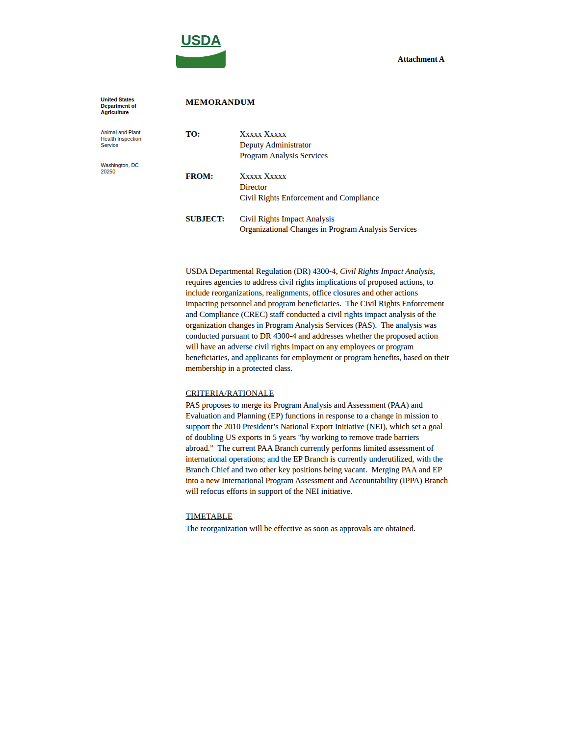USDA
Attachment A
United States
Department of
Agriculture
Animal and Plant
Health Inspection
Service
Washington, DC
20250
MEMORANDUM
| TO: | Xxxxx Xxxxx Deputy Administrator Program Analysis Services |
| FROM: | Xxxxx Xxxxx Director Civil Rights Enforcement and Compliance |
| SUBJECT: | Civil Rights Impact Analysis Organizational Changes in Program Analysis Services |
USDA Departmental Regulation (DR) 4300-4, Civil Rights Impact Analysis, requires agencies to address civil rights implications of proposed actions, to include reorganizations, realignments, office closures and other actions impacting personnel and program beneficiaries. The Civil Rights Enforcement and Compliance (CREC) staff conducted a civil rights impact analysis of the organization changes in Program Analysis Services (PAS). The analysis was conducted pursuant to DR 4300-4 and addresses whether the proposed action will have an adverse civil rights impact on any employees or program beneficiaries, and applicants for employment or program benefits, based on their membership in a protected class.
CRITERIA/RATIONALE
PAS proposes to merge its Program Analysis and Assessment (PAA) and Evaluation and Planning (EP) functions in response to a change in mission to support the 2010 President’s National Export Initiative (NEI), which set a goal of doubling US exports in 5 years "by working to remove trade barriers abroad.” The current PAA Branch currently performs limited assessment of international operations; and the EP Branch is currently underutilized, with the Branch Chief and two other key positions being vacant. Merging PAA and EP into a new International Program Assessment and Accountability (IPPA) Branch will refocus efforts in support of the NEI initiative.
TIMETABLE
The reorganization will be effective as soon as approvals are obtained.